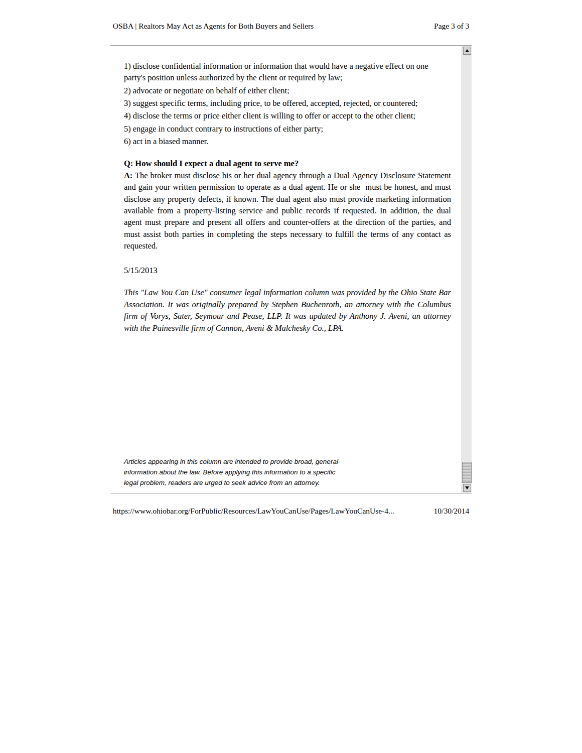OSBA | Realtors May Act as Agents for Both Buyers and Sellers
Page 3 of 3
1) disclose confidential information or information that would have a negative effect on one party's position unless authorized by the client or required by law;
2) advocate or negotiate on behalf of either client;
3) suggest specific terms, including price, to be offered, accepted, rejected, or countered;
4) disclose the terms or price either client is willing to offer or accept to the other client;
5) engage in conduct contrary to instructions of either party;
6) act in a biased manner.
Q: How should I expect a dual agent to serve me?
A: The broker must disclose his or her dual agency through a Dual Agency Disclosure Statement and gain your written permission to operate as a dual agent. He or she must be honest, and must disclose any property defects, if known. The dual agent also must provide marketing information available from a property-listing service and public records if requested. In addition, the dual agent must prepare and present all offers and counter-offers at the direction of the parties, and must assist both parties in completing the steps necessary to fulfill the terms of any contact as requested.
5/15/2013
This "Law You Can Use" consumer legal information column was provided by the Ohio State Bar Association. It was originally prepared by Stephen Buchenroth, an attorney with the Columbus firm of Vorys, Sater, Seymour and Pease, LLP. It was updated by Anthony J. Aveni, an attorney with the Painesville firm of Cannon, Aveni & Malchesky Co., LPA.
Articles appearing in this column are intended to provide broad, general information about the law. Before applying this information to a specific legal problem, readers are urged to seek advice from an attorney.
https://www.ohiobar.org/ForPublic/Resources/LawYouCanUse/Pages/LawYouCanUse-4...
10/30/2014